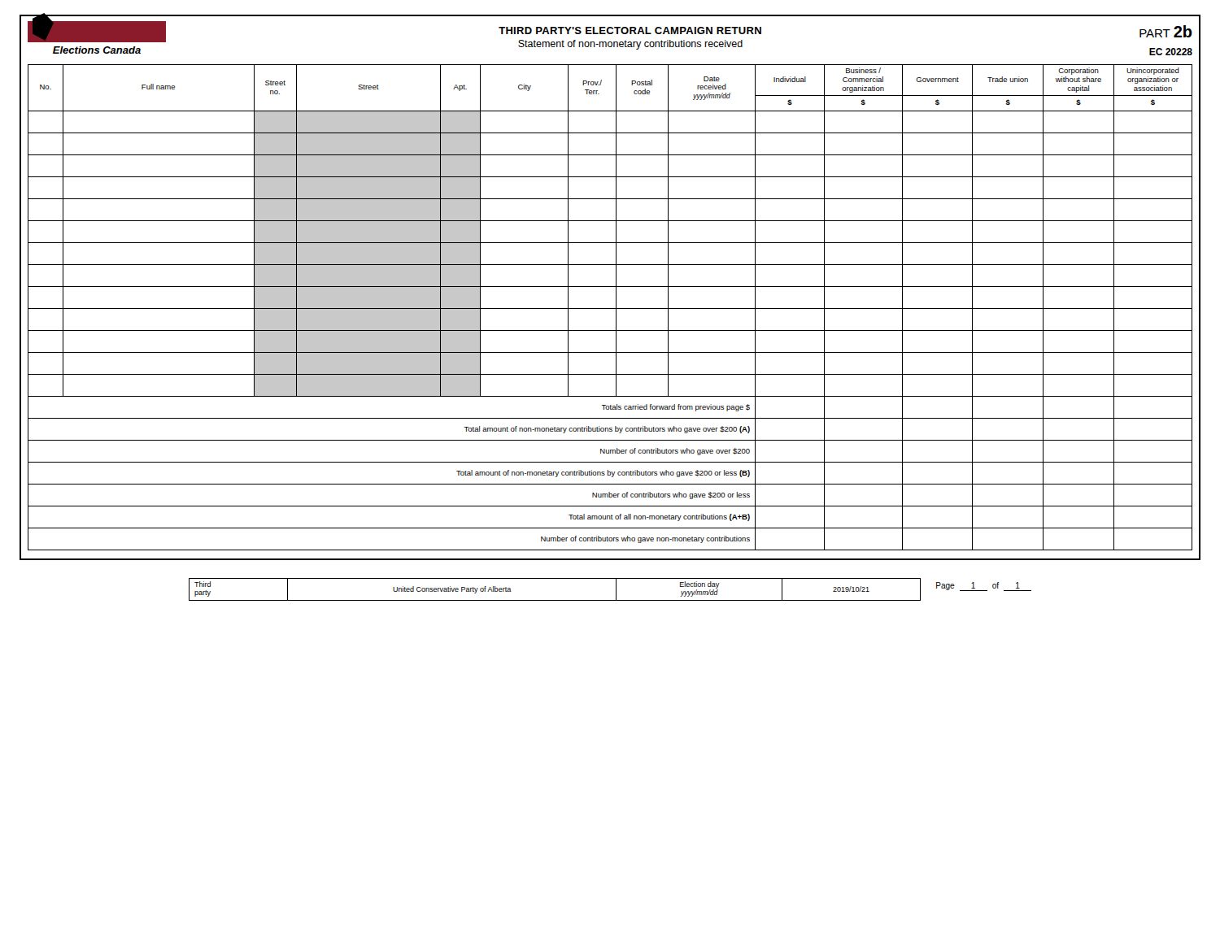Elections Canada
THIRD PARTY'S ELECTORAL CAMPAIGN RETURN
Statement of non-monetary contributions received
PART 2b
EC 20228
| No. | Full name | Street no. | Street | Apt. | City | Prov./ Terr. | Postal code | Date received yyyy/mm/dd | Individual | Business / Commercial organization | Government | Trade union | Corporation without share capital | Unincorporated organization or association |
| --- | --- | --- | --- | --- | --- | --- | --- | --- | --- | --- | --- | --- | --- | --- |
| $ | $ | $ | $ | $ | $ |
| Totals carried forward from previous page $ | | | | | | |
| Total amount of non-monetary contributions by contributors who gave over $200 (A) | | | | | | |
| Number of contributors who gave over $200 | | | | | | |
| Total amount of non-monetary contributions by contributors who gave $200 or less (B) | | | | | | |
| Number of contributors who gave $200 or less | | | | | | |
| Total amount of all non-monetary contributions (A+B) | | | | | | |
| Number of contributors who gave non-monetary contributions | | | | | | |
| Third party | United Conservative Party of Alberta | Election day yyyy/mm/dd | 2019/10/21 |
Page 1 of 1